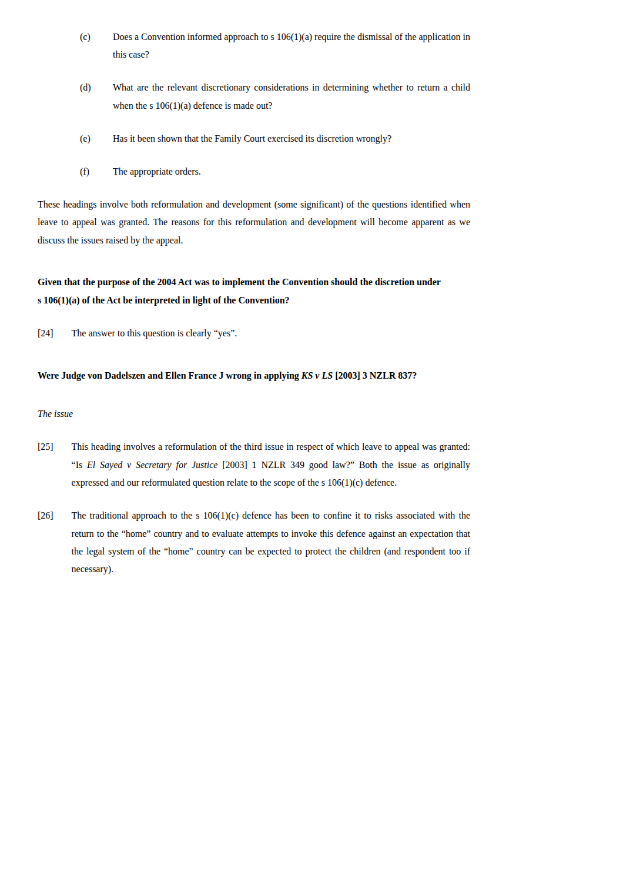(c) Does a Convention informed approach to s 106(1)(a) require the dismissal of the application in this case?
(d) What are the relevant discretionary considerations in determining whether to return a child when the s 106(1)(a) defence is made out?
(e) Has it been shown that the Family Court exercised its discretion wrongly?
(f) The appropriate orders.
These headings involve both reformulation and development (some significant) of the questions identified when leave to appeal was granted. The reasons for this reformulation and development will become apparent as we discuss the issues raised by the appeal.
Given that the purpose of the 2004 Act was to implement the Convention should the discretion under s 106(1)(a) of the Act be interpreted in light of the Convention?
[24] The answer to this question is clearly “yes”.
Were Judge von Dadelszen and Ellen France J wrong in applying KS v LS [2003] 3 NZLR 837?
The issue
[25] This heading involves a reformulation of the third issue in respect of which leave to appeal was granted: “Is El Sayed v Secretary for Justice [2003] 1 NZLR 349 good law?” Both the issue as originally expressed and our reformulated question relate to the scope of the s 106(1)(c) defence.
[26] The traditional approach to the s 106(1)(c) defence has been to confine it to risks associated with the return to the “home” country and to evaluate attempts to invoke this defence against an expectation that the legal system of the “home” country can be expected to protect the children (and respondent too if necessary).